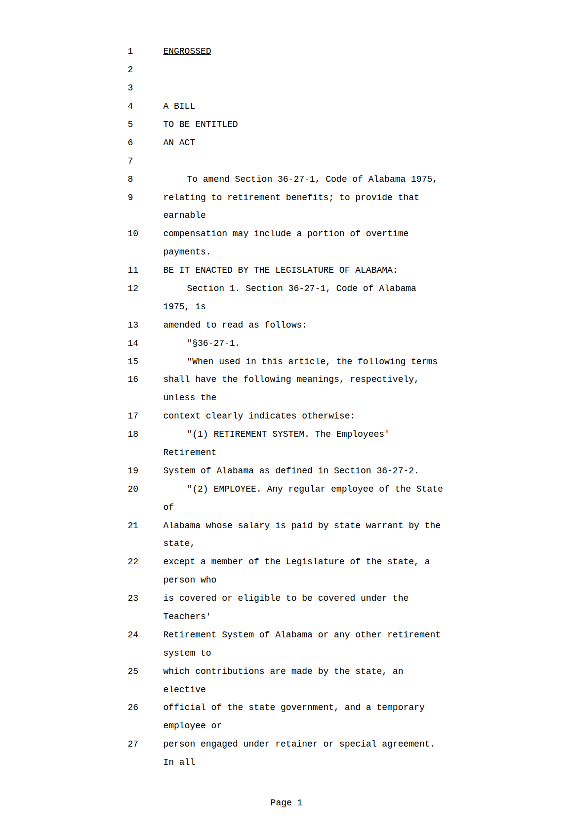| 1 | ENGROSSED |
| 2 | |
| 3 | |
| 4 | A BILL |
| 5 | TO BE ENTITLED |
| 6 | AN ACT |
| 7 | |
| 8 | To amend Section 36-27-1, Code of Alabama 1975, |
| 9 | relating to retirement benefits; to provide that earnable |
| 10 | compensation may include a portion of overtime payments. |
| 11 | BE IT ENACTED BY THE LEGISLATURE OF ALABAMA: |
| 12 | Section 1. Section 36-27-1, Code of Alabama 1975, is |
| 13 | amended to read as follows: |
| 14 | "§36-27-1. |
| 15 | "When used in this article, the following terms |
| 16 | shall have the following meanings, respectively, unless the |
| 17 | context clearly indicates otherwise: |
| 18 | "(1) RETIREMENT SYSTEM. The Employees' Retirement |
| 19 | System of Alabama as defined in Section 36-27-2. |
| 20 | "(2) EMPLOYEE. Any regular employee of the State of |
| 21 | Alabama whose salary is paid by state warrant by the state, |
| 22 | except a member of the Legislature of the state, a person who |
| 23 | is covered or eligible to be covered under the Teachers' |
| 24 | Retirement System of Alabama or any other retirement system to |
| 25 | which contributions are made by the state, an elective |
| 26 | official of the state government, and a temporary employee or |
| 27 | person engaged under retainer or special agreement. In all |
Page 1